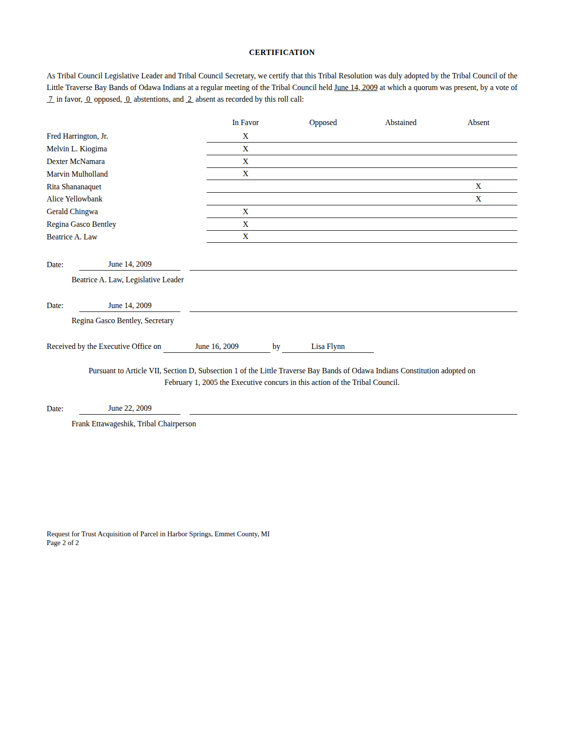CERTIFICATION
As Tribal Council Legislative Leader and Tribal Council Secretary, we certify that this Tribal Resolution was duly adopted by the Tribal Council of the Little Traverse Bay Bands of Odawa Indians at a regular meeting of the Tribal Council held June 14, 2009 at which a quorum was present, by a vote of 7 in favor, 0 opposed, 0 abstentions, and 2 absent as recorded by this roll call:
| | In Favor | Opposed | Abstained | Absent |
| --- | --- | --- | --- | --- |
| Fred Harrington, Jr. | X | | | |
| Melvin L. Kiogima | X | | | |
| Dexter McNamara | X | | | |
| Marvin Mulholland | X | | | |
| Rita Shananaquet | | | | X |
| Alice Yellowbank | | | | X |
| Gerald Chingwa | X | | | |
| Regina Gasco Bentley | X | | | |
| Beatrice A. Law | X | | | |
| Date: | June 14, 2009 | | |
Beatrice A. Law, Legislative Leader
| Date: | June 14, 2009 | | |
Regina Gasco Bentley, Secretary
Received by the Executive Office on June 16, 2009 by Lisa Flynn
Pursuant to Article VII, Section D, Subsection 1 of the Little Traverse Bay Bands of Odawa Indians Constitution adopted on February 1, 2005 the Executive concurs in this action of the Tribal Council.
| Date: | June 22, 2009 | | |
Frank Ettawageshik, Tribal Chairperson
Request for Trust Acquisition of Parcel in Harbor Springs, Emmet County, MI
Page 2 of 2